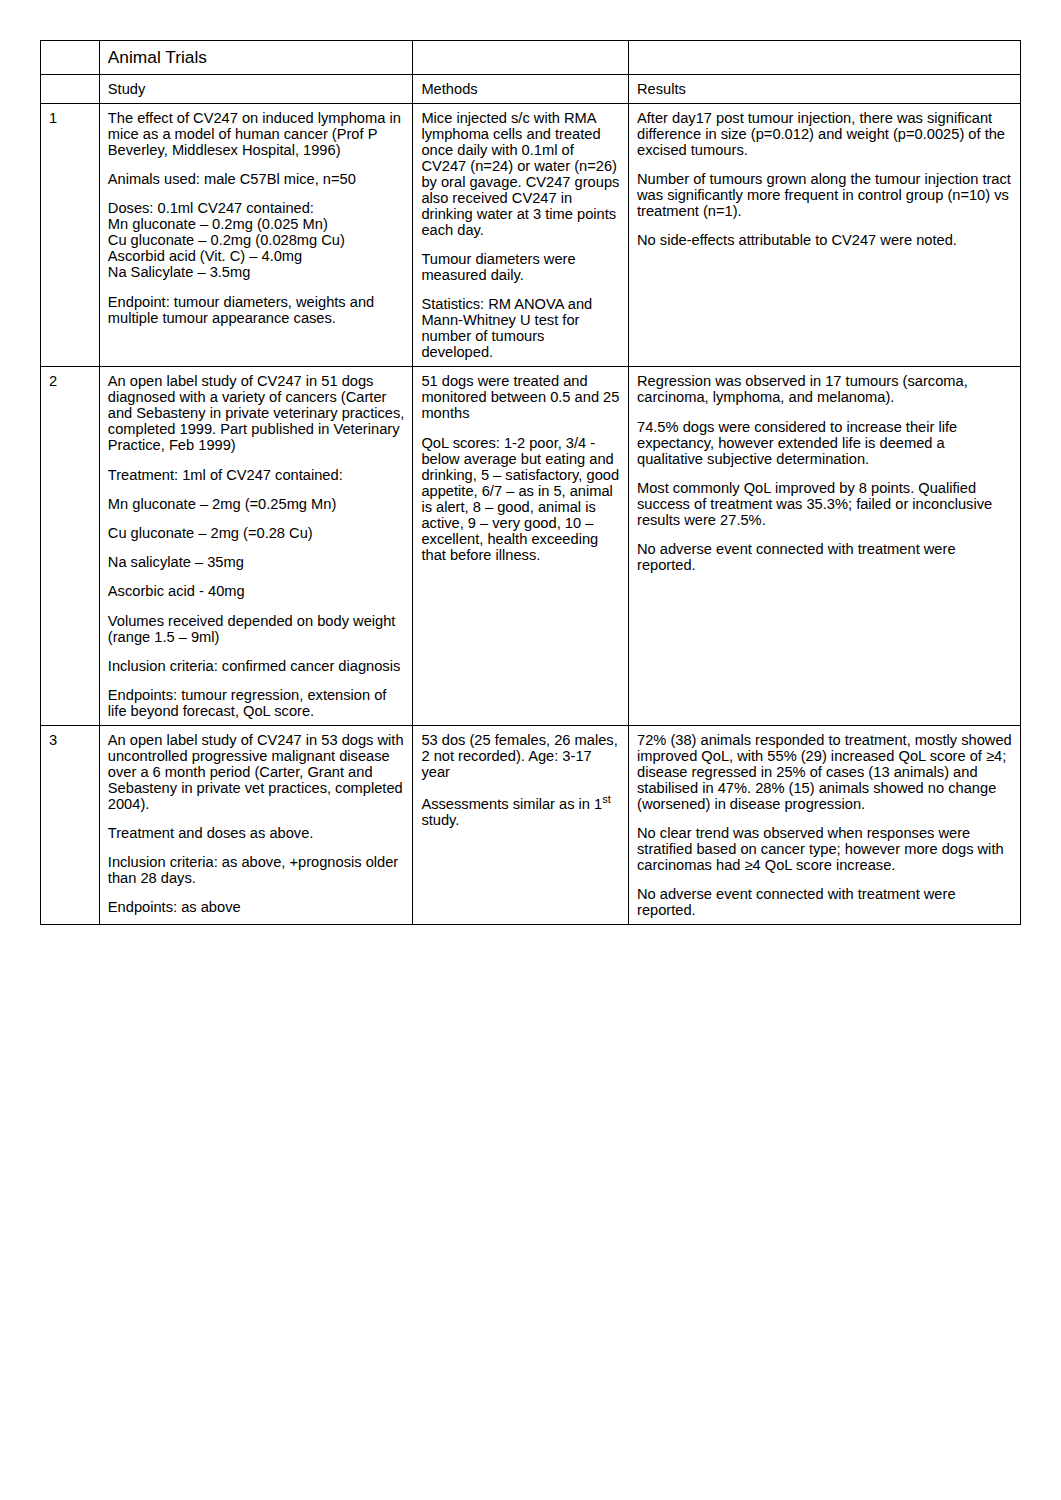| | Animal Trials | | |
| | Study | Methods | Results |
| 1 | The effect of CV247 on induced lymphoma in mice as a model of human cancer (Prof P Beverley, Middlesex Hospital, 1996) Animals used: male C57Bl mice, n=50 Doses: 0.1ml CV247 contained: Mn gluconate – 0.2mg (0.025 Mn) Cu gluconate – 0.2mg (0.028mg Cu) Ascorbid acid (Vit. C) – 4.0mg Na Salicylate – 3.5mg Endpoint: tumour diameters, weights and multiple tumour appearance cases. | Mice injected s/c with RMA lymphoma cells and treated once daily with 0.1ml of CV247 (n=24) or water (n=26) by oral gavage. CV247 groups also received CV247 in drinking water at 3 time points each day. Tumour diameters were measured daily. Statistics: RM ANOVA and Mann-Whitney U test for number of tumours developed. | After day17 post tumour injection, there was significant difference in size (p=0.012) and weight (p=0.0025) of the excised tumours. Number of tumours grown along the tumour injection tract was significantly more frequent in control group (n=10) vs treatment (n=1). No side-effects attributable to CV247 were noted. |
| 2 | An open label study of CV247 in 51 dogs diagnosed with a variety of cancers (Carter and Sebasteny in private veterinary practices, completed 1999. Part published in Veterinary Practice, Feb 1999) Treatment: 1ml of CV247 contained: Mn gluconate – 2mg (=0.25mg Mn) Cu gluconate – 2mg (=0.28 Cu) Na salicylate – 35mg Ascorbic acid - 40mg Volumes received depended on body weight (range 1.5 – 9ml) Inclusion criteria: confirmed cancer diagnosis Endpoints: tumour regression, extension of life beyond forecast, QoL score. | 51 dogs were treated and monitored between 0.5 and 25 months QoL scores: 1-2 poor, 3/4 - below average but eating and drinking, 5 – satisfactory, good appetite, 6/7 – as in 5, animal is alert, 8 – good, animal is active, 9 – very good, 10 – excellent, health exceeding that before illness. | Regression was observed in 17 tumours (sarcoma, carcinoma, lymphoma, and melanoma). 74.5% dogs were considered to increase their life expectancy, however extended life is deemed a qualitative subjective determination. Most commonly QoL improved by 8 points. Qualified success of treatment was 35.3%; failed or inconclusive results were 27.5%. No adverse event connected with treatment were reported. |
| 3 | An open label study of CV247 in 53 dogs with uncontrolled progressive malignant disease over a 6 month period (Carter, Grant and Sebasteny in private vet practices, completed 2004). Treatment and doses as above. Inclusion criteria: as above, +prognosis older than 28 days. Endpoints: as above | 53 dos (25 females, 26 males, 2 not recorded). Age: 3-17 year Assessments similar as in 1 st study. | 72% (38) animals responded to treatment, mostly showed improved QoL, with 55% (29) increased QoL score of ≥4; disease regressed in 25% of cases (13 animals) and stabilised in 47%. 28% (15) animals showed no change (worsened) in disease progression. No clear trend was observed when responses were stratified based on cancer type; however more dogs with carcinomas had ≥4 QoL score increase. No adverse event connected with treatment were reported. |